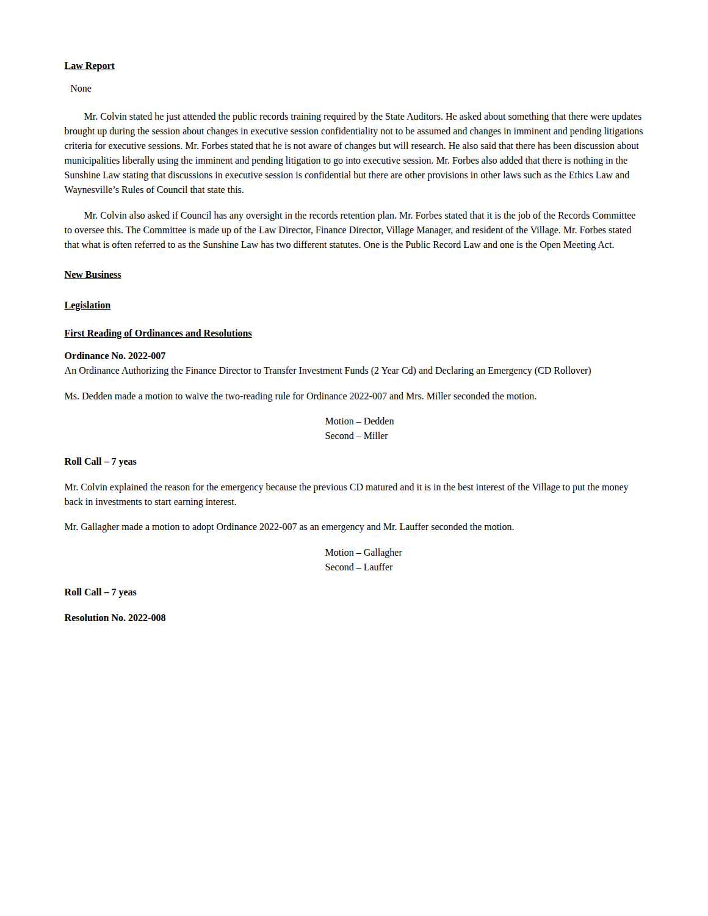Law Report
None
Mr. Colvin stated he just attended the public records training required by the State Auditors. He asked about something that there were updates brought up during the session about changes in executive session confidentiality not to be assumed and changes in imminent and pending litigations criteria for executive sessions. Mr. Forbes stated that he is not aware of changes but will research. He also said that there has been discussion about municipalities liberally using the imminent and pending litigation to go into executive session. Mr. Forbes also added that there is nothing in the Sunshine Law stating that discussions in executive session is confidential but there are other provisions in other laws such as the Ethics Law and Waynesville’s Rules of Council that state this.
Mr. Colvin also asked if Council has any oversight in the records retention plan. Mr. Forbes stated that it is the job of the Records Committee to oversee this. The Committee is made up of the Law Director, Finance Director, Village Manager, and resident of the Village. Mr. Forbes stated that what is often referred to as the Sunshine Law has two different statutes. One is the Public Record Law and one is the Open Meeting Act.
New Business
Legislation
First Reading of Ordinances and Resolutions
Ordinance No. 2022-007
An Ordinance Authorizing the Finance Director to Transfer Investment Funds (2 Year Cd) and Declaring an Emergency (CD Rollover)
Ms. Dedden made a motion to waive the two-reading rule for Ordinance 2022-007 and Mrs. Miller seconded the motion.
Motion – Dedden
Second – Miller
Roll Call – 7 yeas
Mr. Colvin explained the reason for the emergency because the previous CD matured and it is in the best interest of the Village to put the money back in investments to start earning interest.
Mr. Gallagher made a motion to adopt Ordinance 2022-007 as an emergency and Mr. Lauffer seconded the motion.
Motion – Gallagher
Second – Lauffer
Roll Call – 7 yeas
Resolution No. 2022-008